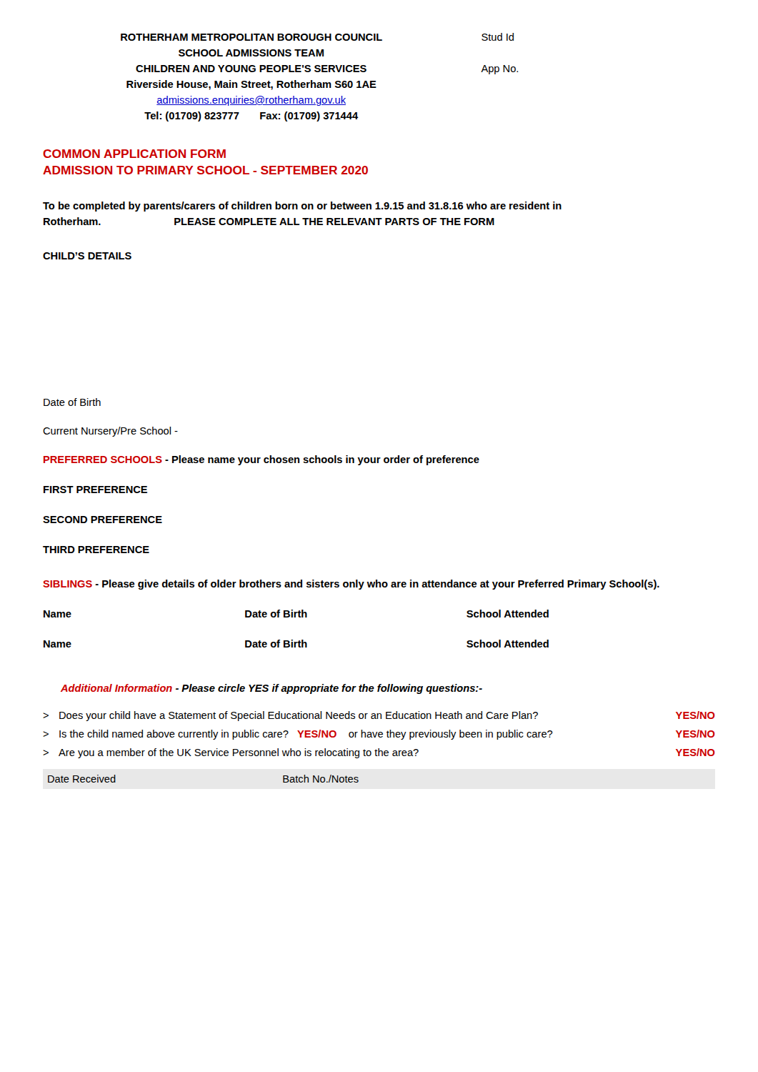| ROTHERHAM METROPOLITAN BOROUGH COUNCIL SCHOOL ADMISSIONS TEAM CHILDREN AND YOUNG PEOPLE'S SERVICES Riverside House, Main Street, Rotherham S60 1AE admissions.enquiries@rotherham.gov.uk Tel: (01709) 823777 Fax: (01709) 371444 | Stud Id App No. |
COMMON APPLICATION FORM
ADMISSION TO PRIMARY SCHOOL - SEPTEMBER 2020
To be completed by parents/carers of children born on or between 1.9.15 and 31.8.16 who are resident in Rotherham. PLEASE COMPLETE ALL THE RELEVANT PARTS OF THE FORM
CHILD’S DETAILS
Date of Birth
Current Nursery/Pre School -
PREFERRED SCHOOLS - Please name your chosen schools in your order of preference
FIRST PREFERENCE
SECOND PREFERENCE
THIRD PREFERENCE
SIBLINGS - Please give details of older brothers and sisters only who are in attendance at your Preferred Primary School(s).
| Name | Date of Birth | School Attended |
| Name | Date of Birth | School Attended |
Additional Information - Please circle YES if appropriate for the following questions:-
| > | Does your child have a Statement of Special Educational Needs or an Education Heath and Care Plan? | YES/NO |
| > | Is the child named above currently in public care? YES/NO or have they previously been in public care? | YES/NO |
| > | Are you a member of the UK Service Personnel who is relocating to the area? | YES/NO |
| Date Received | Batch No./Notes |